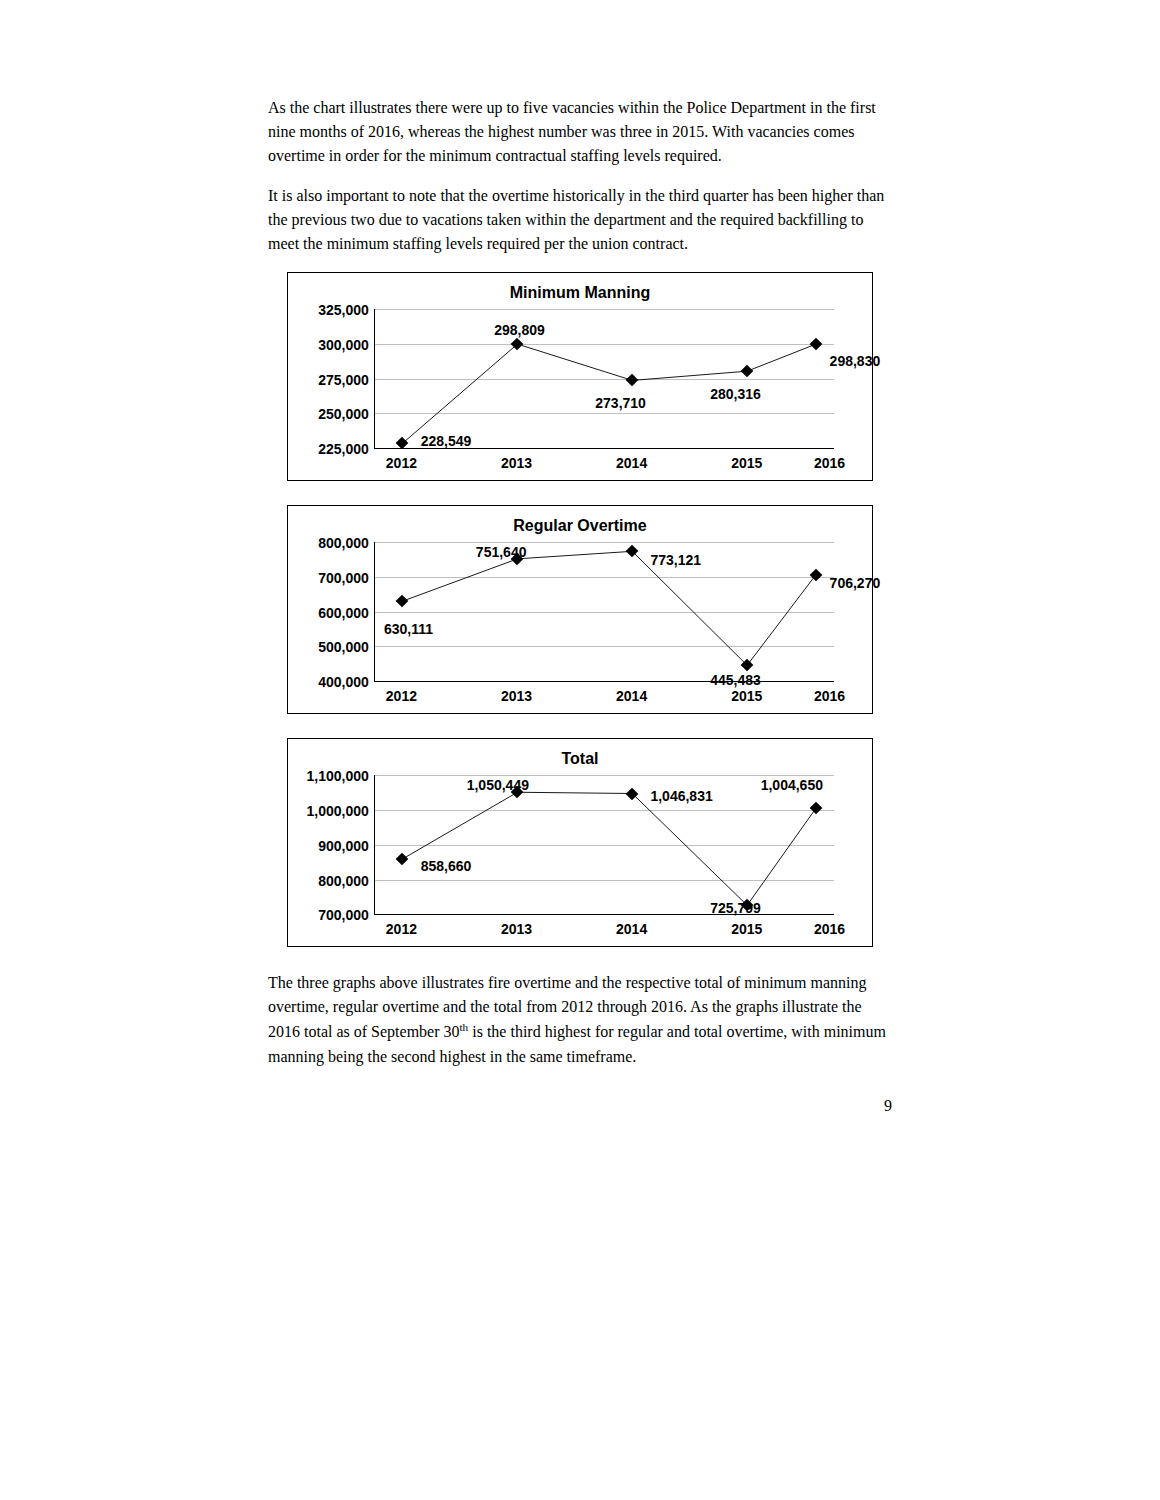As the chart illustrates there were up to five vacancies within the Police Department in the first nine months of 2016, whereas the highest number was three in 2015. With vacancies comes overtime in order for the minimum contractual staffing levels required.
It is also important to note that the overtime historically in the third quarter has been higher than the previous two due to vacations taken within the department and the required backfilling to meet the minimum staffing levels required per the union contract.
Minimum Manning
325,000
300,000
275,000
250,000
225,000
228,549
298,809
273,710
280,316
298,830
2012 2013 2014 2015 2016
Regular Overtime
800,000
700,000
600,000
500,000
400,000
630,111
751,640
773,121
445,483
706,270
2012 2013 2014 2015 2016
Total
1,100,000
1,000,000
900,000
800,000
700,000
858,660
1,050,449
1,046,831
725,799
1,004,650
2012 2013 2014 2015 2016
The three graphs above illustrates fire overtime and the respective total of minimum manning overtime, regular overtime and the total from 2012 through 2016. As the graphs illustrate the 2016 total as of September 30th is the third highest for regular and total overtime, with minimum manning being the second highest in the same timeframe.
9